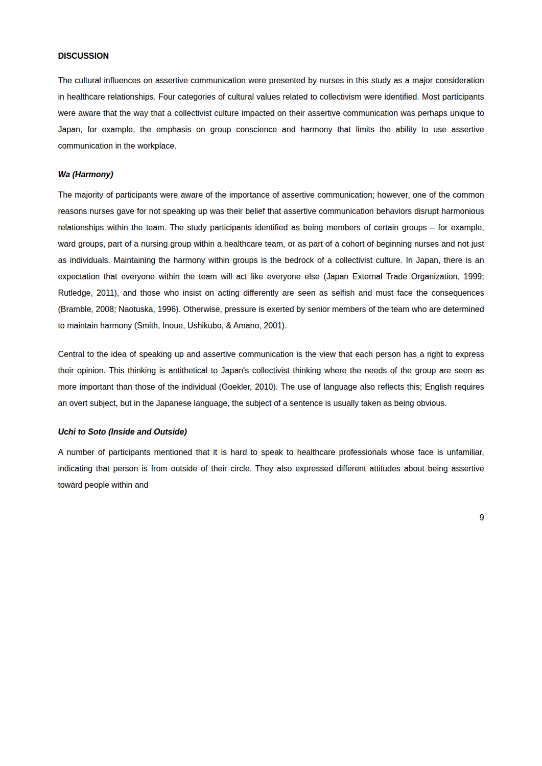DISCUSSION
The cultural influences on assertive communication were presented by nurses in this study as a major consideration in healthcare relationships. Four categories of cultural values related to collectivism were identified. Most participants were aware that the way that a collectivist culture impacted on their assertive communication was perhaps unique to Japan, for example, the emphasis on group conscience and harmony that limits the ability to use assertive communication in the workplace.
Wa (Harmony)
The majority of participants were aware of the importance of assertive communication; however, one of the common reasons nurses gave for not speaking up was their belief that assertive communication behaviors disrupt harmonious relationships within the team. The study participants identified as being members of certain groups – for example, ward groups, part of a nursing group within a healthcare team, or as part of a cohort of beginning nurses and not just as individuals. Maintaining the harmony within groups is the bedrock of a collectivist culture. In Japan, there is an expectation that everyone within the team will act like everyone else (Japan External Trade Organization, 1999; Rutledge, 2011), and those who insist on acting differently are seen as selfish and must face the consequences (Bramble, 2008; Naotuska, 1996). Otherwise, pressure is exerted by senior members of the team who are determined to maintain harmony (Smith, Inoue, Ushikubo, & Amano, 2001).
Central to the idea of speaking up and assertive communication is the view that each person has a right to express their opinion. This thinking is antithetical to Japan's collectivist thinking where the needs of the group are seen as more important than those of the individual (Goekler, 2010). The use of language also reflects this; English requires an overt subject, but in the Japanese language, the subject of a sentence is usually taken as being obvious.
Uchi to Soto (Inside and Outside)
A number of participants mentioned that it is hard to speak to healthcare professionals whose face is unfamiliar, indicating that person is from outside of their circle. They also expressed different attitudes about being assertive toward people within and
9